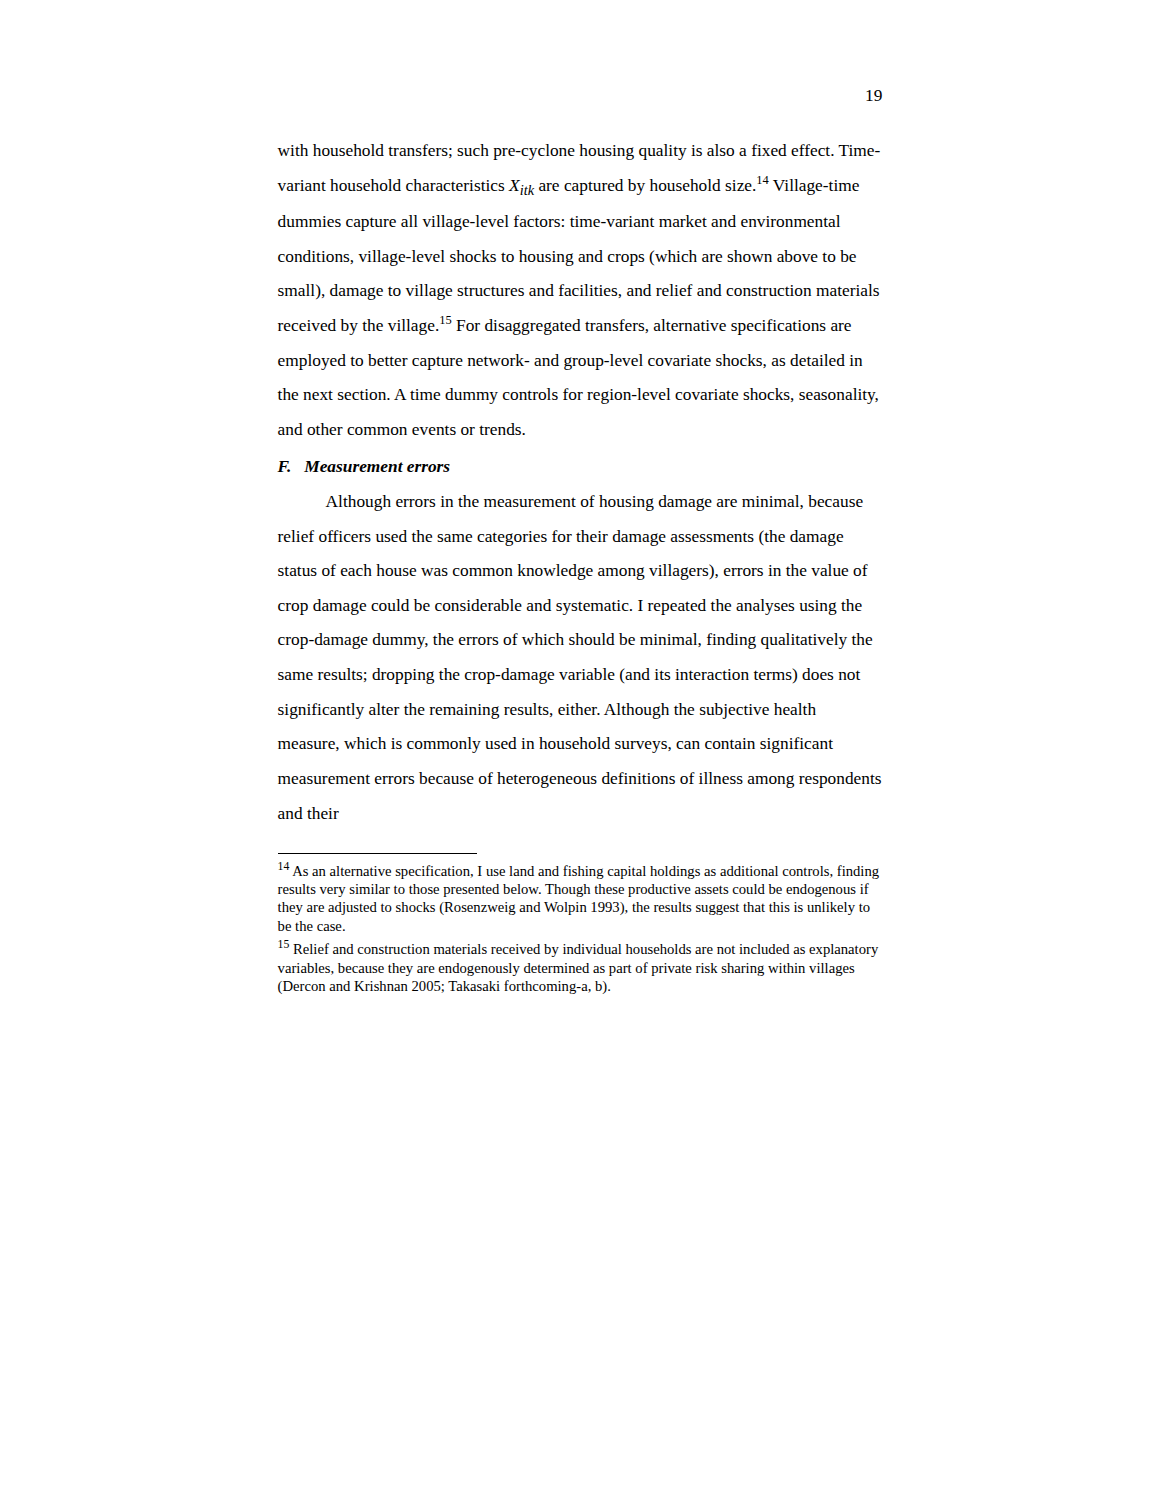19
with household transfers; such pre-cyclone housing quality is also a fixed effect. Time-variant household characteristics Xitk are captured by household size.14 Village-time dummies capture all village-level factors: time-variant market and environmental conditions, village-level shocks to housing and crops (which are shown above to be small), damage to village structures and facilities, and relief and construction materials received by the village.15 For disaggregated transfers, alternative specifications are employed to better capture network- and group-level covariate shocks, as detailed in the next section. A time dummy controls for region-level covariate shocks, seasonality, and other common events or trends.
F. Measurement errors
Although errors in the measurement of housing damage are minimal, because relief officers used the same categories for their damage assessments (the damage status of each house was common knowledge among villagers), errors in the value of crop damage could be considerable and systematic. I repeated the analyses using the crop-damage dummy, the errors of which should be minimal, finding qualitatively the same results; dropping the crop-damage variable (and its interaction terms) does not significantly alter the remaining results, either. Although the subjective health measure, which is commonly used in household surveys, can contain significant measurement errors because of heterogeneous definitions of illness among respondents and their
14 As an alternative specification, I use land and fishing capital holdings as additional controls, finding results very similar to those presented below. Though these productive assets could be endogenous if they are adjusted to shocks (Rosenzweig and Wolpin 1993), the results suggest that this is unlikely to be the case.
15 Relief and construction materials received by individual households are not included as explanatory variables, because they are endogenously determined as part of private risk sharing within villages (Dercon and Krishnan 2005; Takasaki forthcoming-a, b).